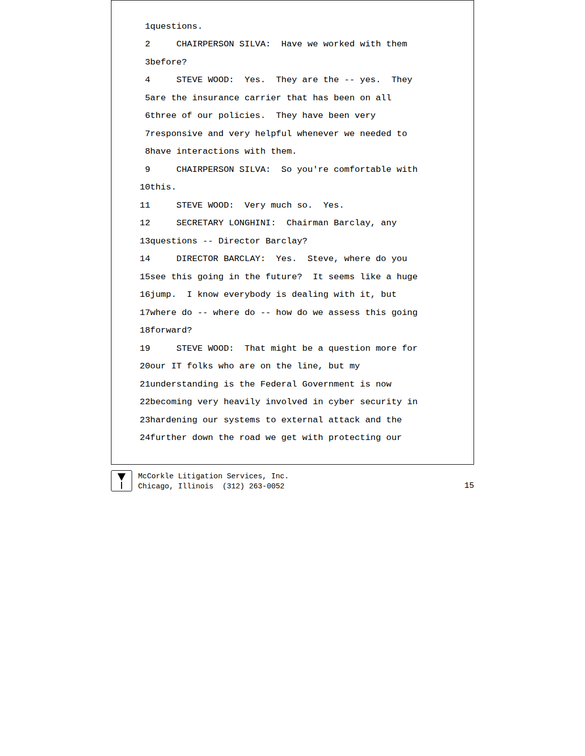| 1 | questions. |
| 2 | CHAIRPERSON SILVA: Have we worked with them |
| 3 | before? |
| 4 | STEVE WOOD: Yes. They are the -- yes. They |
| 5 | are the insurance carrier that has been on all |
| 6 | three of our policies. They have been very |
| 7 | responsive and very helpful whenever we needed to |
| 8 | have interactions with them. |
| 9 | CHAIRPERSON SILVA: So you're comfortable with |
| 10 | this. |
| 11 | STEVE WOOD: Very much so. Yes. |
| 12 | SECRETARY LONGHINI: Chairman Barclay, any |
| 13 | questions -- Director Barclay? |
| 14 | DIRECTOR BARCLAY: Yes. Steve, where do you |
| 15 | see this going in the future? It seems like a huge |
| 16 | jump. I know everybody is dealing with it, but |
| 17 | where do -- where do -- how do we assess this going |
| 18 | forward? |
| 19 | STEVE WOOD: That might be a question more for |
| 20 | our IT folks who are on the line, but my |
| 21 | understanding is the Federal Government is now |
| 22 | becoming very heavily involved in cyber security in |
| 23 | hardening our systems to external attack and the |
| 24 | further down the road we get with protecting our |
McCorkle Litigation Services, Inc.
Chicago, Illinois (312) 263-0052
15